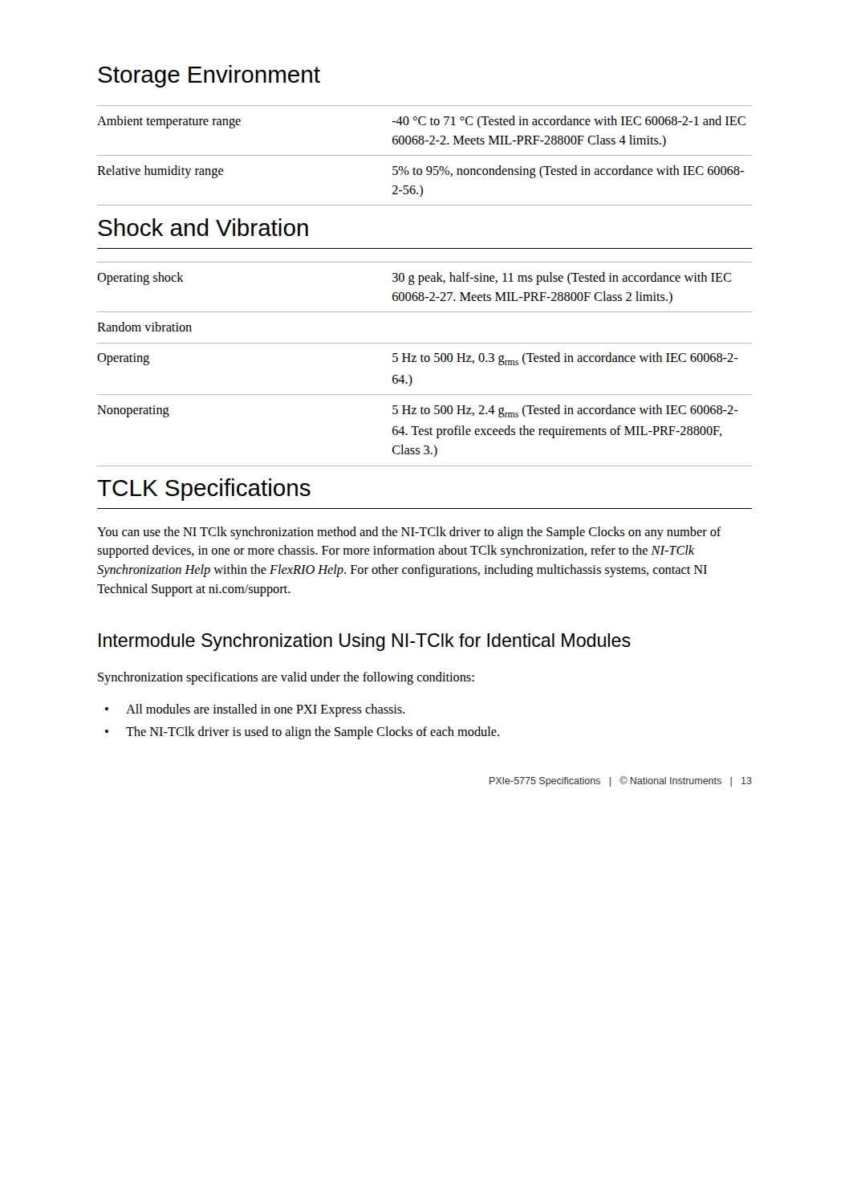Storage Environment
| Ambient temperature range | -40 °C to 71 °C (Tested in accordance with IEC 60068-2-1 and IEC 60068-2-2. Meets MIL-PRF-28800F Class 4 limits.) |
| Relative humidity range | 5% to 95%, noncondensing (Tested in accordance with IEC 60068-2-56.) |
Shock and Vibration
| Operating shock | 30 g peak, half-sine, 11 ms pulse (Tested in accordance with IEC 60068-2-27. Meets MIL-PRF-28800F Class 2 limits.) |
| Random vibration | |
| Operating | 5 Hz to 500 Hz, 0.3 g rms (Tested in accordance with IEC 60068-2-64.) |
| Nonoperating | 5 Hz to 500 Hz, 2.4 g rms (Tested in accordance with IEC 60068-2-64. Test profile exceeds the requirements of MIL-PRF-28800F, Class 3.) |
TCLK Specifications
You can use the NI TClk synchronization method and the NI-TClk driver to align the Sample Clocks on any number of supported devices, in one or more chassis. For more information about TClk synchronization, refer to the NI-TClk Synchronization Help within the FlexRIO Help. For other configurations, including multichassis systems, contact NI Technical Support at ni.com/support.
Intermodule Synchronization Using NI-TClk for Identical Modules
Synchronization specifications are valid under the following conditions:
All modules are installed in one PXI Express chassis.
The NI-TClk driver is used to align the Sample Clocks of each module.
PXIe-5775 Specifications | © National Instruments | 13